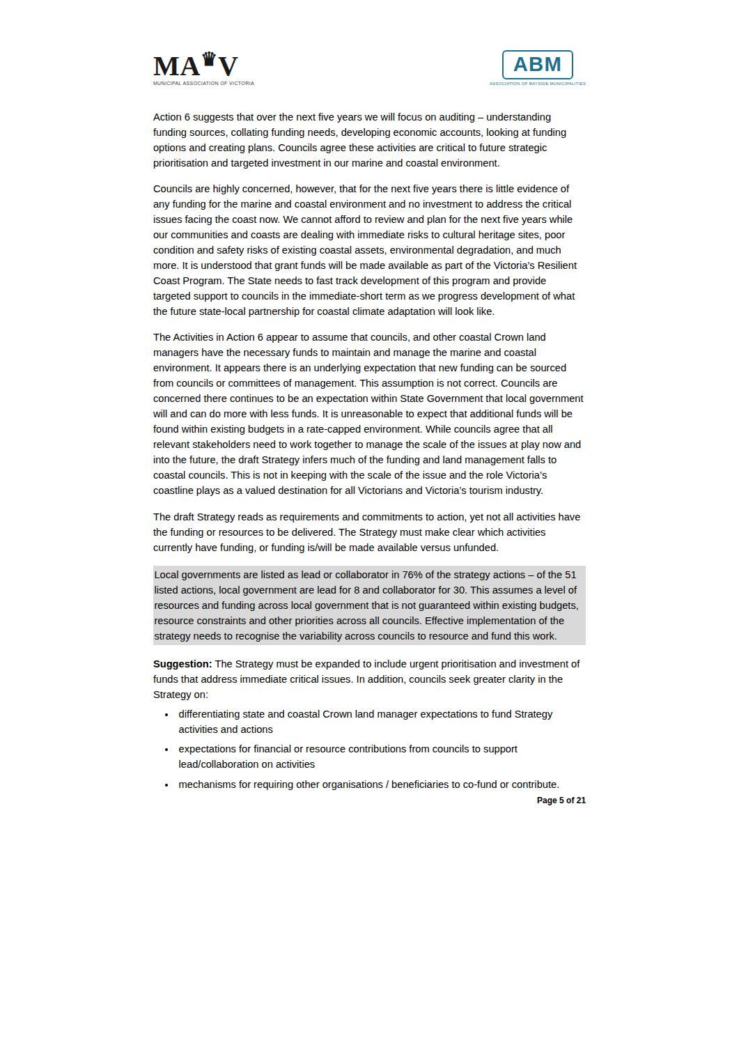MA♛V
MUNICIPAL ASSOCIATION OF VICTORIA
ABM
ASSOCIATION OF BAYSIDE MUNICIPALITIES
Action 6 suggests that over the next five years we will focus on auditing – understanding funding sources, collating funding needs, developing economic accounts, looking at funding options and creating plans. Councils agree these activities are critical to future strategic prioritisation and targeted investment in our marine and coastal environment.
Councils are highly concerned, however, that for the next five years there is little evidence of any funding for the marine and coastal environment and no investment to address the critical issues facing the coast now. We cannot afford to review and plan for the next five years while our communities and coasts are dealing with immediate risks to cultural heritage sites, poor condition and safety risks of existing coastal assets, environmental degradation, and much more. It is understood that grant funds will be made available as part of the Victoria’s Resilient Coast Program. The State needs to fast track development of this program and provide targeted support to councils in the immediate-short term as we progress development of what the future state-local partnership for coastal climate adaptation will look like.
The Activities in Action 6 appear to assume that councils, and other coastal Crown land managers have the necessary funds to maintain and manage the marine and coastal environment. It appears there is an underlying expectation that new funding can be sourced from councils or committees of management. This assumption is not correct. Councils are concerned there continues to be an expectation within State Government that local government will and can do more with less funds. It is unreasonable to expect that additional funds will be found within existing budgets in a rate-capped environment. While councils agree that all relevant stakeholders need to work together to manage the scale of the issues at play now and into the future, the draft Strategy infers much of the funding and land management falls to coastal councils. This is not in keeping with the scale of the issue and the role Victoria’s coastline plays as a valued destination for all Victorians and Victoria’s tourism industry.
The draft Strategy reads as requirements and commitments to action, yet not all activities have the funding or resources to be delivered. The Strategy must make clear which activities currently have funding, or funding is/will be made available versus unfunded.
Local governments are listed as lead or collaborator in 76% of the strategy actions – of the 51 listed actions, local government are lead for 8 and collaborator for 30. This assumes a level of resources and funding across local government that is not guaranteed within existing budgets, resource constraints and other priorities across all councils. Effective implementation of the strategy needs to recognise the variability across councils to resource and fund this work.
Suggestion: The Strategy must be expanded to include urgent prioritisation and investment of funds that address immediate critical issues. In addition, councils seek greater clarity in the Strategy on:
differentiating state and coastal Crown land manager expectations to fund Strategy activities and actions
expectations for financial or resource contributions from councils to support lead/collaboration on activities
mechanisms for requiring other organisations / beneficiaries to co-fund or contribute.
Page 5 of 21